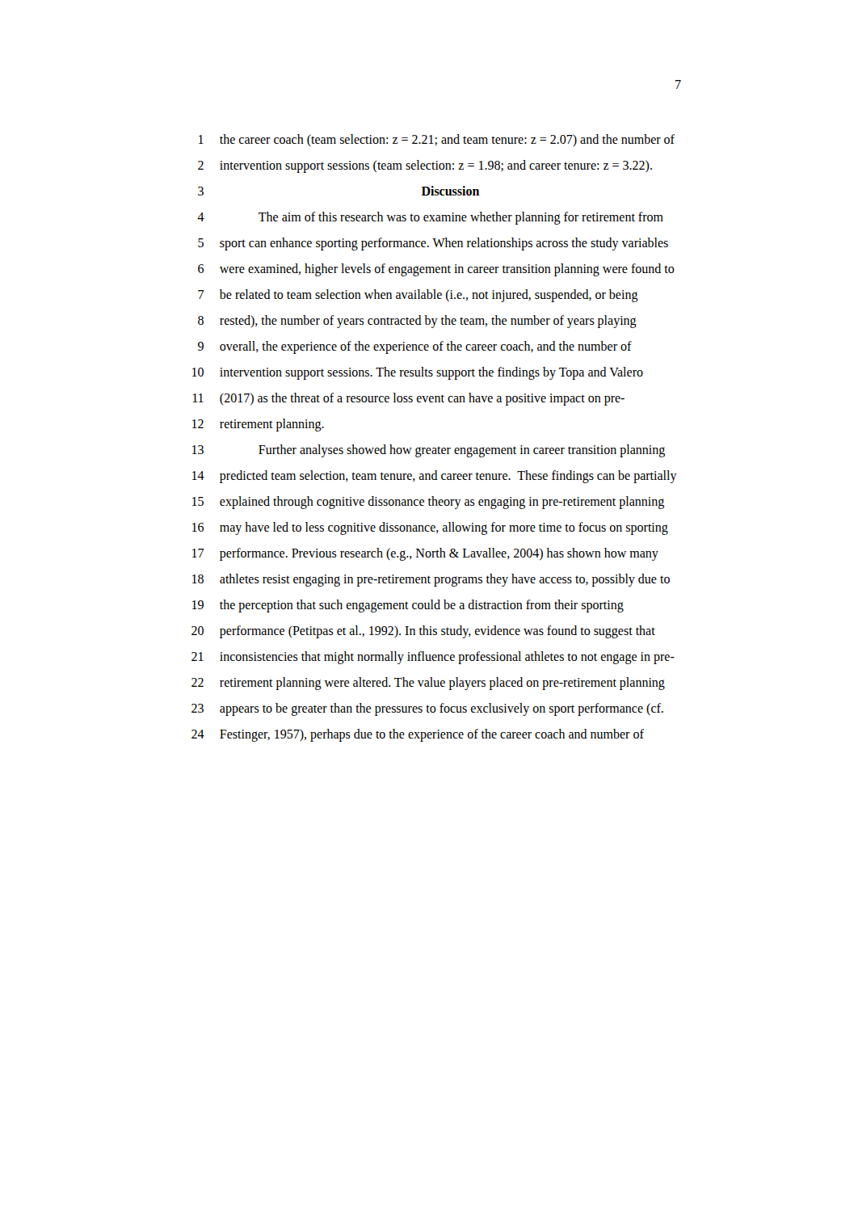7
the career coach (team selection: z = 2.21; and team tenure: z = 2.07) and the number of
intervention support sessions (team selection: z = 1.98; and career tenure: z = 3.22).
Discussion
The aim of this research was to examine whether planning for retirement from
sport can enhance sporting performance. When relationships across the study variables
were examined, higher levels of engagement in career transition planning were found to
be related to team selection when available (i.e., not injured, suspended, or being
rested), the number of years contracted by the team, the number of years playing
overall, the experience of the experience of the career coach, and the number of
intervention support sessions. The results support the findings by Topa and Valero
(2017) as the threat of a resource loss event can have a positive impact on pre-
retirement planning.
Further analyses showed how greater engagement in career transition planning
predicted team selection, team tenure, and career tenure. These findings can be partially
explained through cognitive dissonance theory as engaging in pre-retirement planning
may have led to less cognitive dissonance, allowing for more time to focus on sporting
performance. Previous research (e.g., North & Lavallee, 2004) has shown how many
athletes resist engaging in pre-retirement programs they have access to, possibly due to
the perception that such engagement could be a distraction from their sporting
performance (Petitpas et al., 1992). In this study, evidence was found to suggest that
inconsistencies that might normally influence professional athletes to not engage in pre-
retirement planning were altered. The value players placed on pre-retirement planning
appears to be greater than the pressures to focus exclusively on sport performance (cf.
Festinger, 1957), perhaps due to the experience of the career coach and number of